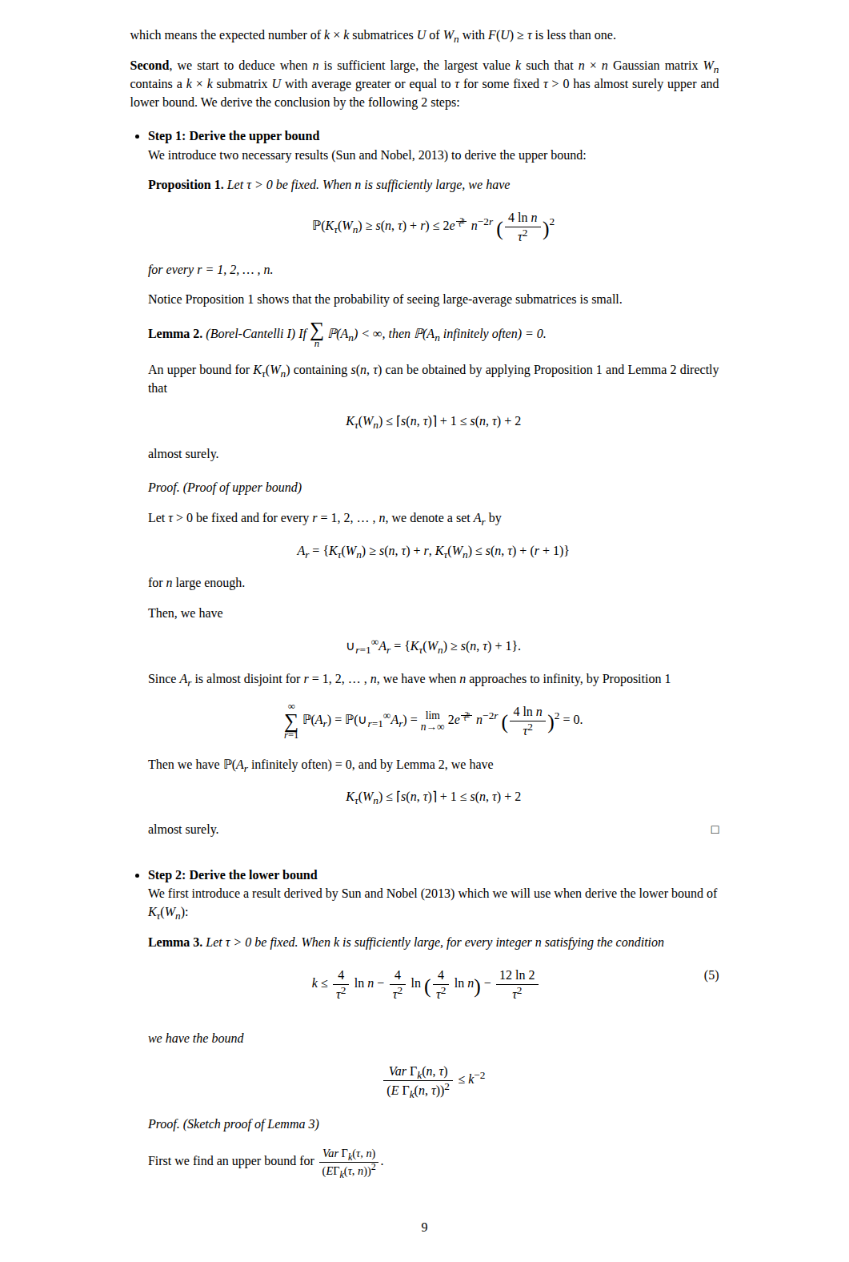which means the expected number of k × k submatrices U of Wn with F(U) ≥ τ is less than one.
Second, we start to deduce when n is sufficient large, the largest value k such that n × n Gaussian matrix Wn contains a k × k submatrix U with average greater or equal to τ for some fixed τ > 0 has almost surely upper and lower bound. We derive the conclusion by the following 2 steps:
Step 1: Derive the upper bound
We introduce two necessary results (Sun and Nobel, 2013) to derive the upper bound:
Proposition 1. Let τ > 0 be fixed. When n is sufficiently large, we have
ℙ(Kτ(Wn) ≥ s(n, τ) + r) ≤ 2e2 τ2 n−2r (4 ln n τ2)2
for every r = 1, 2, … , n.
Notice Proposition 1 shows that the probability of seeing large-average submatrices is small.
Lemma 2. (Borel-Cantelli I) If ∑n ℙ(An) < ∞, then ℙ(An infinitely often) = 0.
An upper bound for Kτ(Wn) containing s(n, τ) can be obtained by applying Proposition 1 and Lemma 2 directly that
Kτ(Wn) ≤ ⌈s(n, τ)⌉ + 1 ≤ s(n, τ) + 2
almost surely.
Proof. (Proof of upper bound)
Let τ > 0 be fixed and for every r = 1, 2, … , n, we denote a set Ar by
Ar = {Kτ(Wn) ≥ s(n, τ) + r, Kτ(Wn) ≤ s(n, τ) + (r + 1)}
for n large enough.
Then, we have
∪r=1∞Ar = {Kτ(Wn) ≥ s(n, τ) + 1}.
Since Ar is almost disjoint for r = 1, 2, … , n, we have when n approaches to infinity, by Proposition 1
∞∑r=1 ℙ(Ar) = ℙ(∪r=1∞Ar) = lim n→∞ 2e2 τ2 n−2r (4 ln n τ2)2 = 0.
Then we have ℙ(Ar infinitely often) = 0, and by Lemma 2, we have
Kτ(Wn) ≤ ⌈s(n, τ)⌉ + 1 ≤ s(n, τ) + 2
almost surely. □
Step 2: Derive the lower bound
We first introduce a result derived by Sun and Nobel (2013) which we will use when derive the lower bound of Kτ(Wn):
Lemma 3. Let τ > 0 be fixed. When k is sufficiently large, for every integer n satisfying the condition
k ≤ 4 τ2 ln n − 4 τ2 ln (4 τ2 ln n) − 12 ln 2 τ2 (5)
we have the bound
Var Γk(n, τ)(E Γk(n, τ))2 ≤ k−2
Proof. (Sketch proof of Lemma 3)
First we find an upper bound for Var Γk(τ, n)(EΓk(τ, n))2.
9